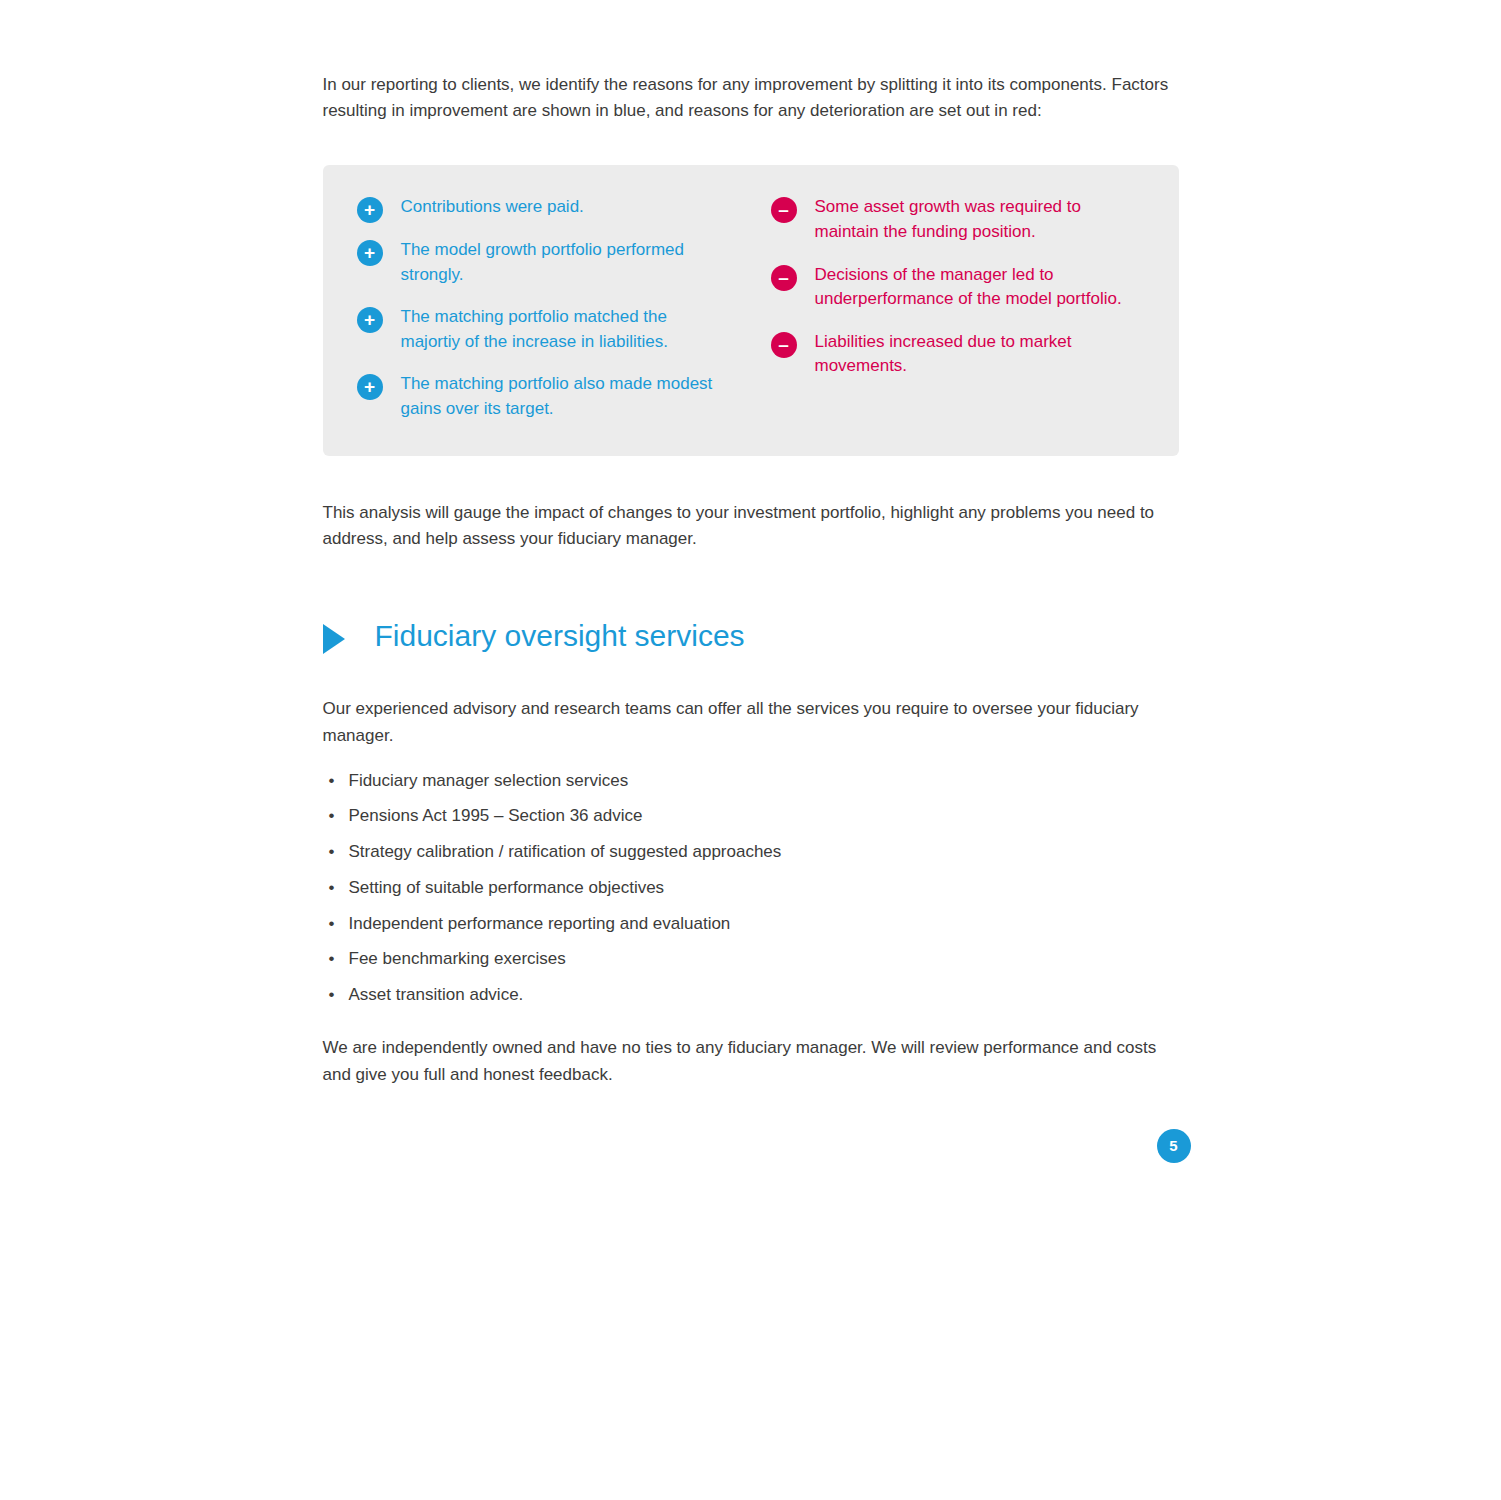In our reporting to clients, we identify the reasons for any improvement by splitting it into its components. Factors resulting in improvement are shown in blue, and reasons for any deterioration are set out in red:
Contributions were paid.
The model growth portfolio performed strongly.
The matching portfolio matched the majortiy of the increase in liabilities.
The matching portfolio also made modest gains over its target.
Some asset growth was required to maintain the funding position.
Decisions of the manager led to underperformance of the model portfolio.
Liabilities increased due to market movements.
This analysis will gauge the impact of changes to your investment portfolio, highlight any problems you need to address, and help assess your fiduciary manager.
Fiduciary oversight services
Our experienced advisory and research teams can offer all the services you require to oversee your fiduciary manager.
Fiduciary manager selection services
Pensions Act 1995 – Section 36 advice
Strategy calibration / ratification of suggested approaches
Setting of suitable performance objectives
Independent performance reporting and evaluation
Fee benchmarking exercises
Asset transition advice.
We are independently owned and have no ties to any fiduciary manager. We will review performance and costs and give you full and honest feedback.
5